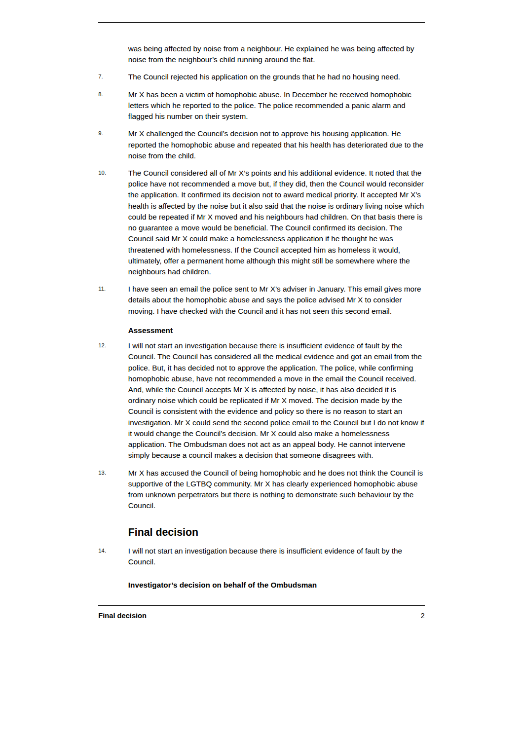was being affected by noise from a neighbour. He explained he was being affected by noise from the neighbour’s child running around the flat.
7. The Council rejected his application on the grounds that he had no housing need.
8. Mr X has been a victim of homophobic abuse. In December he received homophobic letters which he reported to the police. The police recommended a panic alarm and flagged his number on their system.
9. Mr X challenged the Council’s decision not to approve his housing application. He reported the homophobic abuse and repeated that his health has deteriorated due to the noise from the child.
10. The Council considered all of Mr X’s points and his additional evidence. It noted that the police have not recommended a move but, if they did, then the Council would reconsider the application. It confirmed its decision not to award medical priority. It accepted Mr X’s health is affected by the noise but it also said that the noise is ordinary living noise which could be repeated if Mr X moved and his neighbours had children. On that basis there is no guarantee a move would be beneficial. The Council confirmed its decision. The Council said Mr X could make a homelessness application if he thought he was threatened with homelessness. If the Council accepted him as homeless it would, ultimately, offer a permanent home although this might still be somewhere where the neighbours had children.
11. I have seen an email the police sent to Mr X’s adviser in January. This email gives more details about the homophobic abuse and says the police advised Mr X to consider moving. I have checked with the Council and it has not seen this second email.
Assessment
12. I will not start an investigation because there is insufficient evidence of fault by the Council. The Council has considered all the medical evidence and got an email from the police. But, it has decided not to approve the application. The police, while confirming homophobic abuse, have not recommended a move in the email the Council received. And, while the Council accepts Mr X is affected by noise, it has also decided it is ordinary noise which could be replicated if Mr X moved. The decision made by the Council is consistent with the evidence and policy so there is no reason to start an investigation. Mr X could send the second police email to the Council but I do not know if it would change the Council’s decision. Mr X could also make a homelessness application. The Ombudsman does not act as an appeal body. He cannot intervene simply because a council makes a decision that someone disagrees with.
13. Mr X has accused the Council of being homophobic and he does not think the Council is supportive of the LGTBQ community. Mr X has clearly experienced homophobic abuse from unknown perpetrators but there is nothing to demonstrate such behaviour by the Council.
Final decision
14. I will not start an investigation because there is insufficient evidence of fault by the Council.
Investigator’s decision on behalf of the Ombudsman
Final decision 2